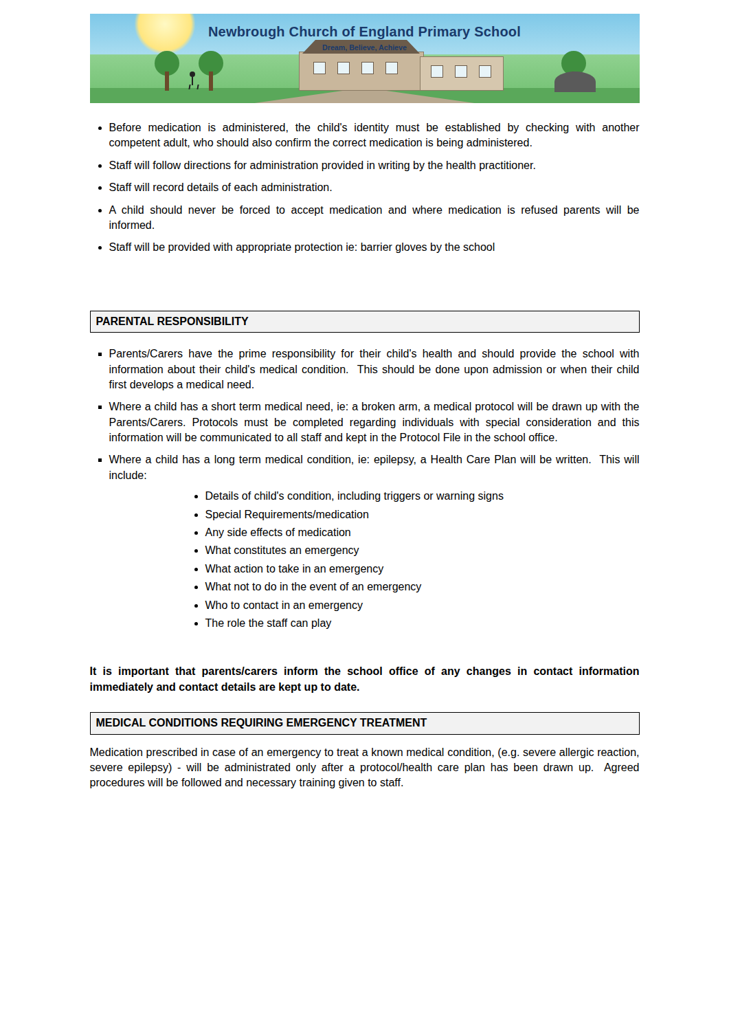Newbrough Church of England Primary School
Dream, Believe, Achieve
Before medication is administered, the child's identity must be established by checking with another competent adult, who should also confirm the correct medication is being administered.
Staff will follow directions for administration provided in writing by the health practitioner.
Staff will record details of each administration.
A child should never be forced to accept medication and where medication is refused parents will be informed.
Staff will be provided with appropriate protection ie: barrier gloves by the school
PARENTAL RESPONSIBILITY
Parents/Carers have the prime responsibility for their child's health and should provide the school with information about their child's medical condition. This should be done upon admission or when their child first develops a medical need.
Where a child has a short term medical need, ie: a broken arm, a medical protocol will be drawn up with the Parents/Carers. Protocols must be completed regarding individuals with special consideration and this information will be communicated to all staff and kept in the Protocol File in the school office.
Where a child has a long term medical condition, ie: epilepsy, a Health Care Plan will be written. This will include:
Details of child's condition, including triggers or warning signs
Special Requirements/medication
Any side effects of medication
What constitutes an emergency
What action to take in an emergency
What not to do in the event of an emergency
Who to contact in an emergency
The role the staff can play
It is important that parents/carers inform the school office of any changes in contact information immediately and contact details are kept up to date.
MEDICAL CONDITIONS REQUIRING EMERGENCY TREATMENT
Medication prescribed in case of an emergency to treat a known medical condition, (e.g. severe allergic reaction, severe epilepsy) - will be administrated only after a protocol/health care plan has been drawn up. Agreed procedures will be followed and necessary training given to staff.